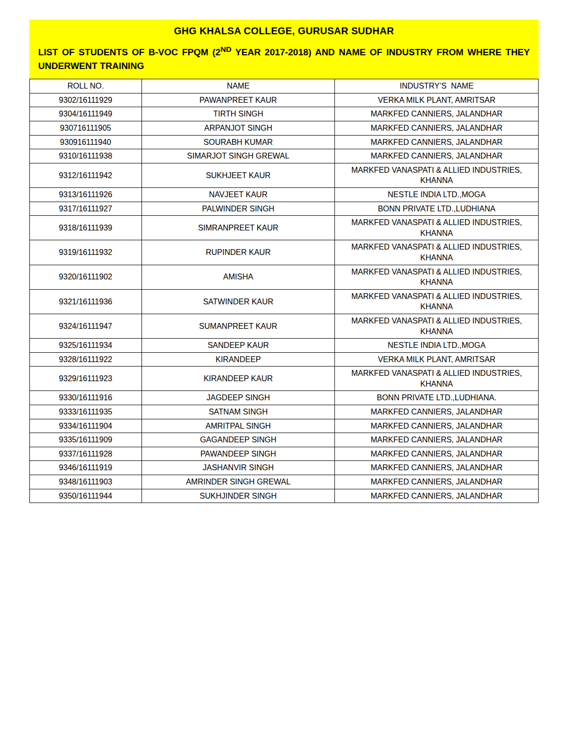GHG KHALSA COLLEGE, GURUSAR SUDHAR
LIST OF STUDENTS OF B-VOC FPQM (2ND YEAR 2017-2018) AND NAME OF INDUSTRY FROM WHERE THEY UNDERWENT TRAINING
| ROLL NO. | NAME | INDUSTRY’S NAME |
| --- | --- | --- |
| 9302/16111929 | PAWANPREET KAUR | VERKA MILK PLANT, AMRITSAR |
| 9304/16111949 | TIRTH SINGH | MARKFED CANNIERS, JALANDHAR |
| 930716111905 | ARPANJOT SINGH | MARKFED CANNIERS, JALANDHAR |
| 930916111940 | SOURABH KUMAR | MARKFED CANNIERS, JALANDHAR |
| 9310/16111938 | SIMARJOT SINGH GREWAL | MARKFED CANNIERS, JALANDHAR |
| 9312/16111942 | SUKHJEET KAUR | MARKFED VANASPATI & ALLIED INDUSTRIES, KHANNA |
| 9313/16111926 | NAVJEET KAUR | NESTLE INDIA LTD.,MOGA |
| 9317/16111927 | PALWINDER SINGH | BONN PRIVATE LTD.,LUDHIANA |
| 9318/16111939 | SIMRANPREET KAUR | MARKFED VANASPATI & ALLIED INDUSTRIES, KHANNA |
| 9319/16111932 | RUPINDER KAUR | MARKFED VANASPATI & ALLIED INDUSTRIES, KHANNA |
| 9320/16111902 | AMISHA | MARKFED VANASPATI & ALLIED INDUSTRIES, KHANNA |
| 9321/16111936 | SATWINDER KAUR | MARKFED VANASPATI & ALLIED INDUSTRIES, KHANNA |
| 9324/16111947 | SUMANPREET KAUR | MARKFED VANASPATI & ALLIED INDUSTRIES, KHANNA |
| 9325/16111934 | SANDEEP KAUR | NESTLE INDIA LTD.,MOGA |
| 9328/16111922 | KIRANDEEP | VERKA MILK PLANT, AMRITSAR |
| 9329/16111923 | KIRANDEEP KAUR | MARKFED VANASPATI & ALLIED INDUSTRIES, KHANNA |
| 9330/16111916 | JAGDEEP SINGH | BONN PRIVATE LTD.,LUDHIANA. |
| 9333/16111935 | SATNAM SINGH | MARKFED CANNIERS, JALANDHAR |
| 9334/16111904 | AMRITPAL SINGH | MARKFED CANNIERS, JALANDHAR |
| 9335/16111909 | GAGANDEEP SINGH | MARKFED CANNIERS, JALANDHAR |
| 9337/16111928 | PAWANDEEP SINGH | MARKFED CANNIERS, JALANDHAR |
| 9346/16111919 | JASHANVIR SINGH | MARKFED CANNIERS, JALANDHAR |
| 9348/16111903 | AMRINDER SINGH GREWAL | MARKFED CANNIERS, JALANDHAR |
| 9350/16111944 | SUKHJINDER SINGH | MARKFED CANNIERS, JALANDHAR |